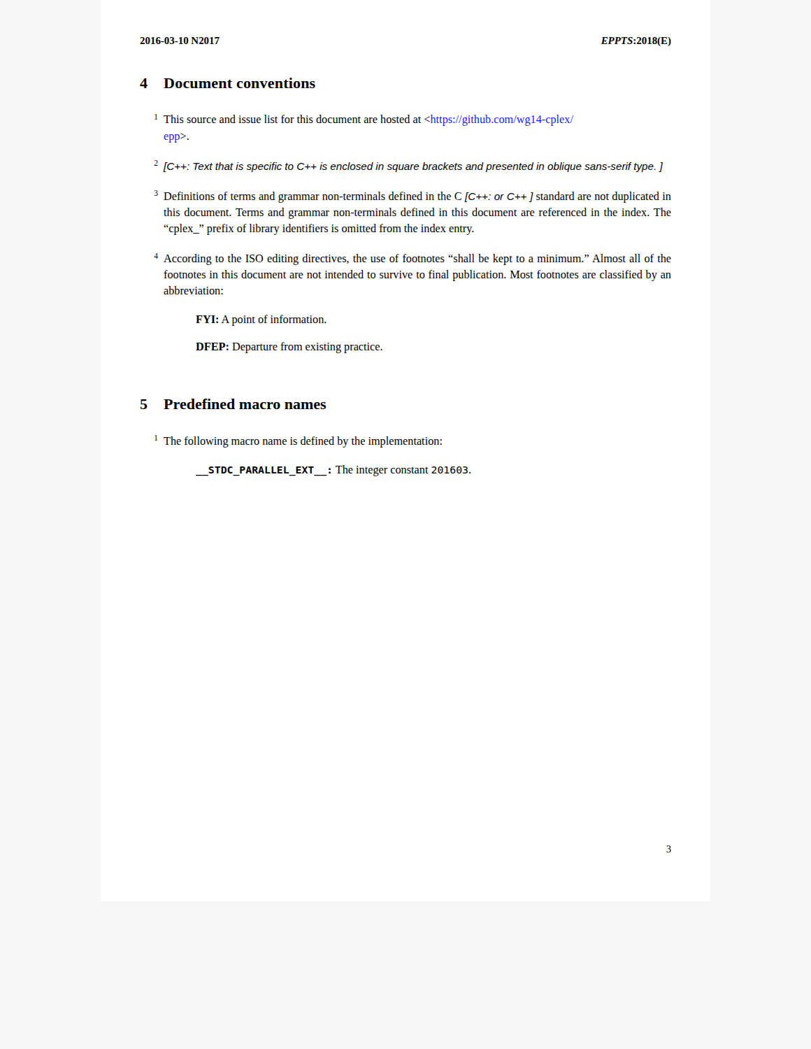2016-03-10 N2017
EPPTS:2018(E)
4 Document conventions
1 This source and issue list for this document are hosted at <https://github.com/wg14-cplex/
epp>.
2 [C++: Text that is specific to C++ is enclosed in square brackets and presented in oblique sans-serif type. ]
3 Definitions of terms and grammar non-terminals defined in the C [C++: or C++ ] standard are not duplicated in this document. Terms and grammar non-terminals defined in this document are referenced in the index. The “cplex_” prefix of library identifiers is omitted from the index entry.
4 According to the ISO editing directives, the use of footnotes “shall be kept to a minimum.” Almost all of the footnotes in this document are not intended to survive to final publication. Most footnotes are classified by an abbreviation:
FYI: A point of information.
DFEP: Departure from existing practice.
5 Predefined macro names
1 The following macro name is defined by the implementation:
__STDC_PARALLEL_EXT__: The integer constant 201603.
3